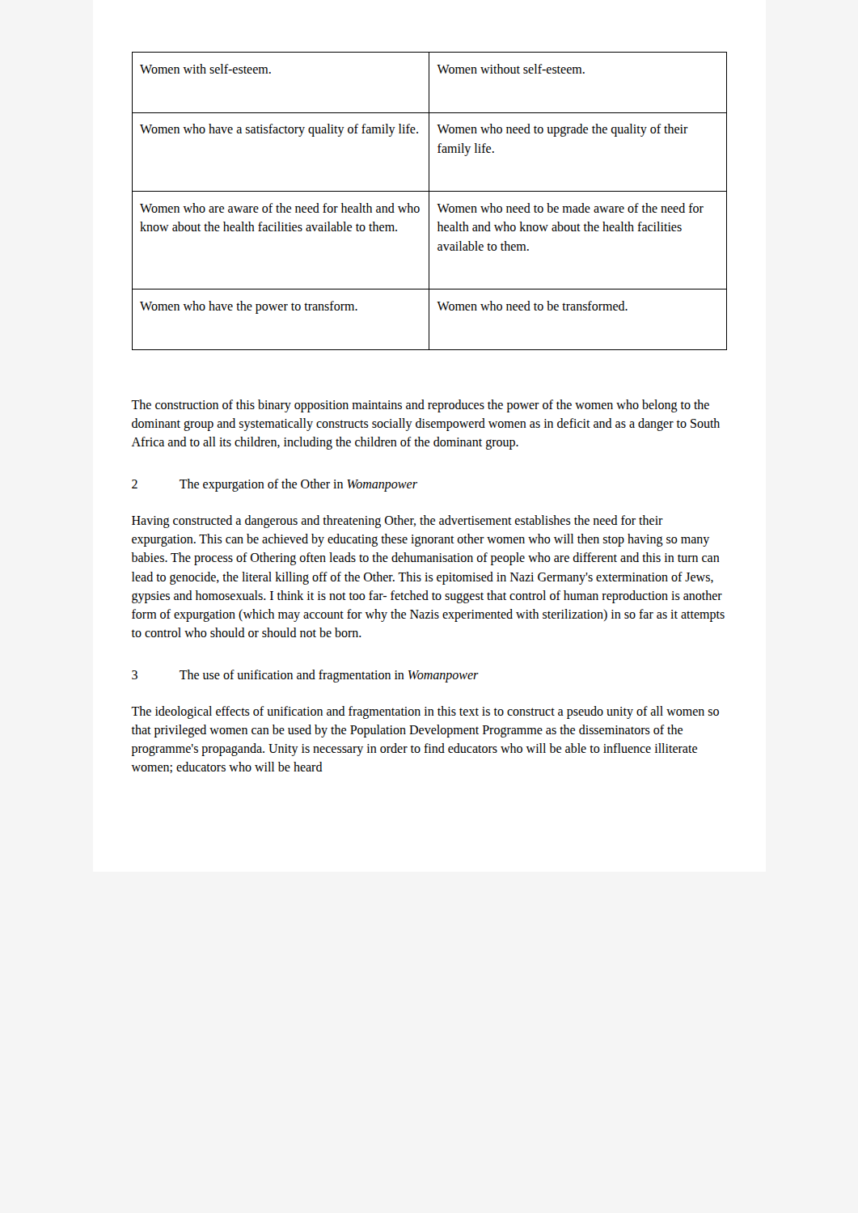| Women with self-esteem. | Women without self-esteem. |
| Women who have a satisfactory quality of family life. | Women who need to upgrade the quality of their family life. |
| Women who are aware of the need for health and who know about the health facilities available to them. | Women who need to be made aware of the need for health and who know about the health facilities available to them. |
| Women who have the power to transform. | Women who need to be transformed. |
The construction of this binary opposition maintains and reproduces the power of the women who belong to the dominant group and systematically constructs socially disempowerd women as in deficit and as a danger to South Africa and to all its children, including the children of the dominant group.
2 The expurgation of the Other in Womanpower
Having constructed a dangerous and threatening Other, the advertisement establishes the need for their expurgation. This can be achieved by educating these ignorant other women who will then stop having so many babies. The process of Othering often leads to the dehumanisation of people who are different and this in turn can lead to genocide, the literal killing off of the Other. This is epitomised in Nazi Germany's extermination of Jews, gypsies and homosexuals. I think it is not too far- fetched to suggest that control of human reproduction is another form of expurgation (which may account for why the Nazis experimented with sterilization) in so far as it attempts to control who should or should not be born.
3 The use of unification and fragmentation in Womanpower
The ideological effects of unification and fragmentation in this text is to construct a pseudo unity of all women so that privileged women can be used by the Population Development Programme as the disseminators of the programme's propaganda. Unity is necessary in order to find educators who will be able to influence illiterate women; educators who will be heard